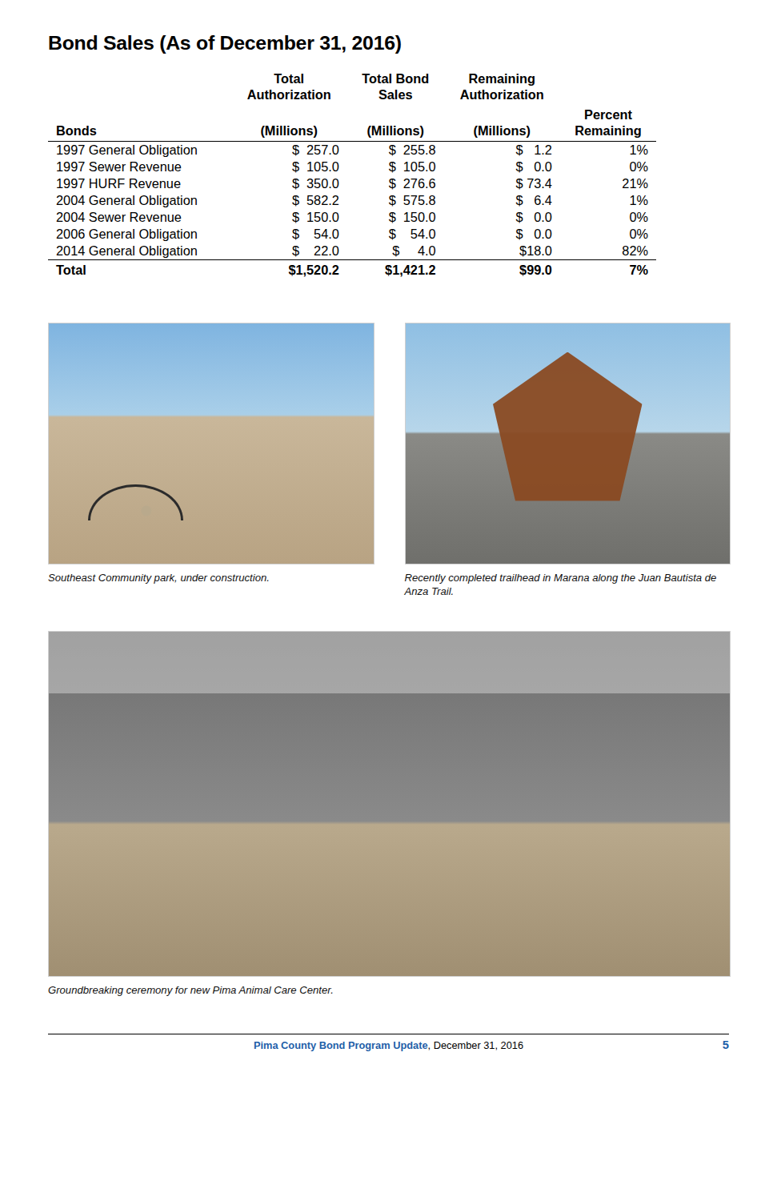Bond Sales (As of December 31, 2016)
| | Total Authorization | Total Bond Sales | Remaining Authorization | |
| --- | --- | --- | --- | --- |
| Bonds | (Millions) | (Millions) | (Millions) | Percent Remaining |
| 1997 General Obligation | $ 257.0 | $ 255.8 | $ 1.2 | 1% |
| 1997 Sewer Revenue | $ 105.0 | $ 105.0 | $ 0.0 | 0% |
| 1997 HURF Revenue | $ 350.0 | $ 276.6 | $ 73.4 | 21% |
| 2004 General Obligation | $ 582.2 | $ 575.8 | $ 6.4 | 1% |
| 2004 Sewer Revenue | $ 150.0 | $ 150.0 | $ 0.0 | 0% |
| 2006 General Obligation | $ 54.0 | $ 54.0 | $ 0.0 | 0% |
| 2014 General Obligation | $ 22.0 | $ 4.0 | $18.0 | 82% |
| Total | $1,520.2 | $1,421.2 | $99.0 | 7% |
Southeast Community park, under construction.
Recently completed trailhead in Marana along the Juan Bautista de Anza Trail.
Groundbreaking ceremony for new Pima Animal Care Center.
Pima County Bond Program Update, December 31, 2016
5